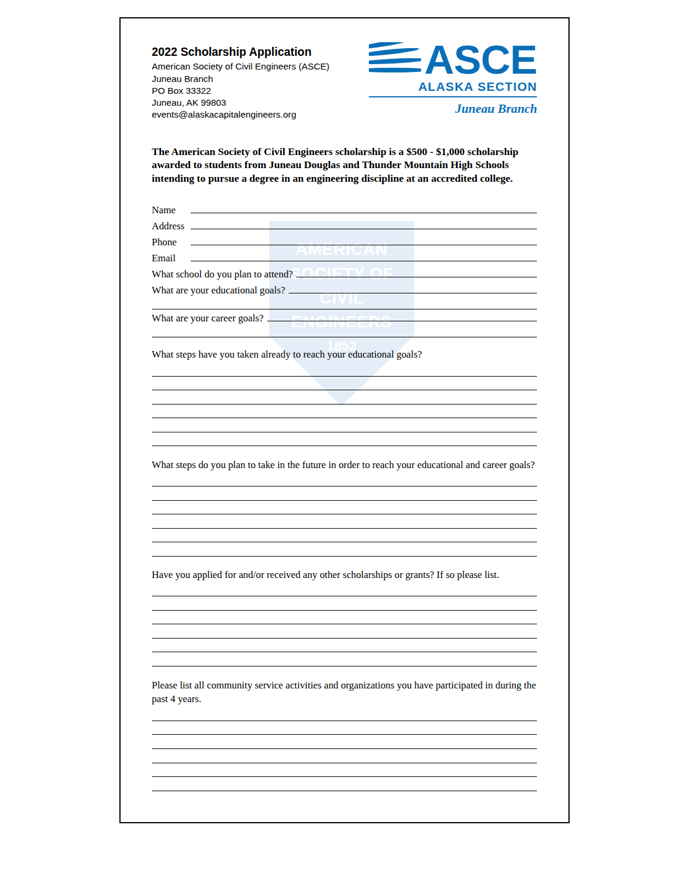American
Society of
Civil
Engineers
1852
2022 Scholarship Application
American Society of Civil Engineers (ASCE) Juneau Branch
PO Box 33322
Juneau, AK 99803
events@alaskacapitalengineers.org
ASCE
ALASKA SECTION
Juneau Branch
The American Society of Civil Engineers scholarship is a $500 - $1,000 scholarship awarded to students from Juneau Douglas and Thunder Mountain High Schools intending to pursue a degree in an engineering discipline at an accredited college.
Name
Address
Phone
Email
What school do you plan to attend?
What are your educational goals?
What are your career goals?
What steps have you taken already to reach your educational goals?
What steps do you plan to take in the future in order to reach your educational and career goals?
Have you applied for and/or received any other scholarships or grants? If so please list.
Please list all community service activities and organizations you have participated in during the past 4 years.